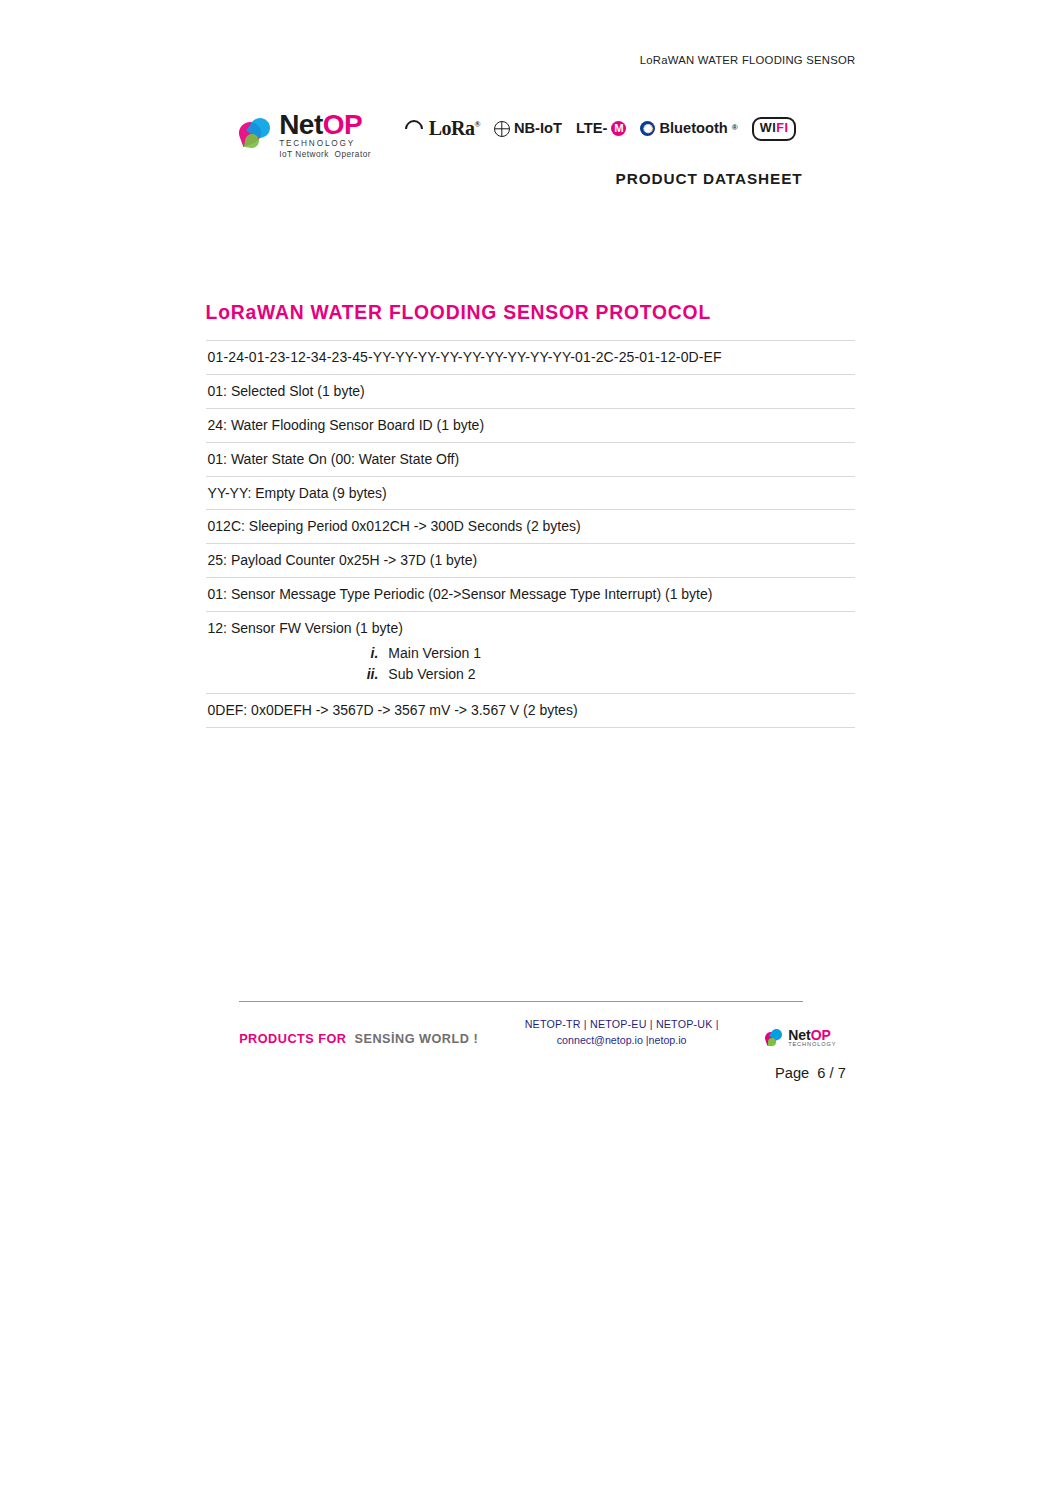LoRaWAN WATER FLOODING SENSOR
NetOP
Technology
IoT Network Operator
LoRa® NB-IoT LTE-M ✺Bluetooth® WIFI
PRODUCT DATASHEET
LoRaWAN WATER FLOODING SENSOR PROTOCOL
| 01-24-01-23-12-34-23-45-YY-YY-YY-YY-YY-YY-YY-YY-YY-01-2C-25-01-12-0D-EF |
| 01: Selected Slot (1 byte) |
| 24: Water Flooding Sensor Board ID (1 byte) |
| 01: Water State On (00: Water State Off) |
| YY-YY: Empty Data (9 bytes) |
| 012C: Sleeping Period 0x012CH -> 300D Seconds (2 bytes) |
| 25: Payload Counter 0x25H -> 37D (1 byte) |
| 01: Sensor Message Type Periodic (02->Sensor Message Type Interrupt) (1 byte) |
| 12: Sensor FW Version (1 byte) i. Main Version 1 ii. Sub Version 2 |
| 0DEF: 0x0DEFH -> 3567D -> 3567 mV -> 3.567 V (2 bytes) |
PRODUCTS FOR SENSİNG WORLD !
NETOP-TR | NETOP-EU | NETOP-UK |
connect@netop.io |netop.io
NetOP
Technology
Page 6 / 7